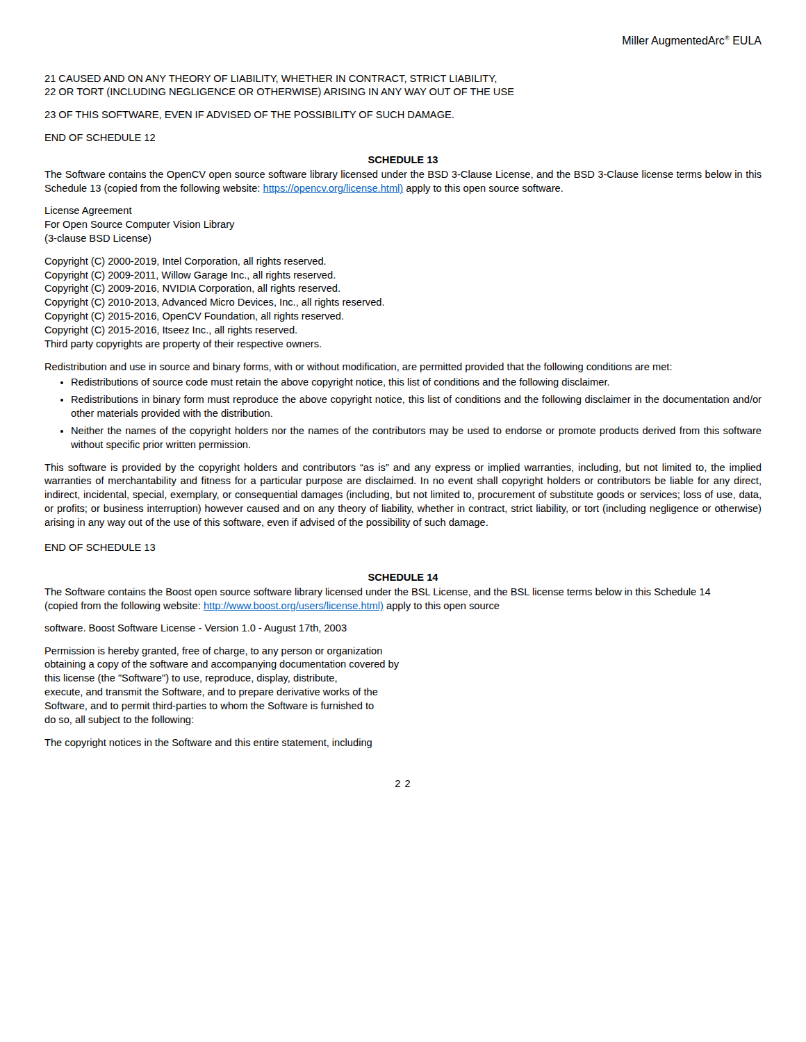Miller AugmentedArc® EULA
21 CAUSED AND ON ANY THEORY OF LIABILITY, WHETHER IN CONTRACT, STRICT LIABILITY,
22 OR TORT (INCLUDING NEGLIGENCE OR OTHERWISE) ARISING IN ANY WAY OUT OF THE USE
23 OF THIS SOFTWARE, EVEN IF ADVISED OF THE POSSIBILITY OF SUCH DAMAGE.
END OF SCHEDULE 12
SCHEDULE 13
The Software contains the OpenCV open source software library licensed under the BSD 3-Clause License, and the BSD 3-Clause license terms below in this Schedule 13 (copied from the following website: https://opencv.org/license.html) apply to this open source software.
License Agreement
For Open Source Computer Vision Library
(3-clause BSD License)
Copyright (C) 2000-2019, Intel Corporation, all rights reserved.
Copyright (C) 2009-2011, Willow Garage Inc., all rights reserved.
Copyright (C) 2009-2016, NVIDIA Corporation, all rights reserved.
Copyright (C) 2010-2013, Advanced Micro Devices, Inc., all rights reserved.
Copyright (C) 2015-2016, OpenCV Foundation, all rights reserved.
Copyright (C) 2015-2016, Itseez Inc., all rights reserved.
Third party copyrights are property of their respective owners.
Redistribution and use in source and binary forms, with or without modification, are permitted provided that the following conditions are met:
Redistributions of source code must retain the above copyright notice, this list of conditions and the following disclaimer.
Redistributions in binary form must reproduce the above copyright notice, this list of conditions and the following disclaimer in the documentation and/or other materials provided with the distribution.
Neither the names of the copyright holders nor the names of the contributors may be used to endorse or promote products derived from this software without specific prior written permission.
This software is provided by the copyright holders and contributors “as is” and any express or implied warranties, including, but not limited to, the implied warranties of merchantability and fitness for a particular purpose are disclaimed. In no event shall copyright holders or contributors be liable for any direct, indirect, incidental, special, exemplary, or consequential damages (including, but not limited to, procurement of substitute goods or services; loss of use, data, or profits; or business interruption) however caused and on any theory of liability, whether in contract, strict liability, or tort (including negligence or otherwise) arising in any way out of the use of this software, even if advised of the possibility of such damage.
END OF SCHEDULE 13
SCHEDULE 14
The Software contains the Boost open source software library licensed under the BSL License, and the BSL license terms below in this Schedule 14
(copied from the following website: http://www.boost.org/users/license.html) apply to this open source
software. Boost Software License - Version 1.0 - August 17th, 2003
Permission is hereby granted, free of charge, to any person or organization
obtaining a copy of the software and accompanying documentation covered by
this license (the "Software") to use, reproduce, display, distribute,
execute, and transmit the Software, and to prepare derivative works of the
Software, and to permit third-parties to whom the Software is furnished to
do so, all subject to the following:
The copyright notices in the Software and this entire statement, including
2 2